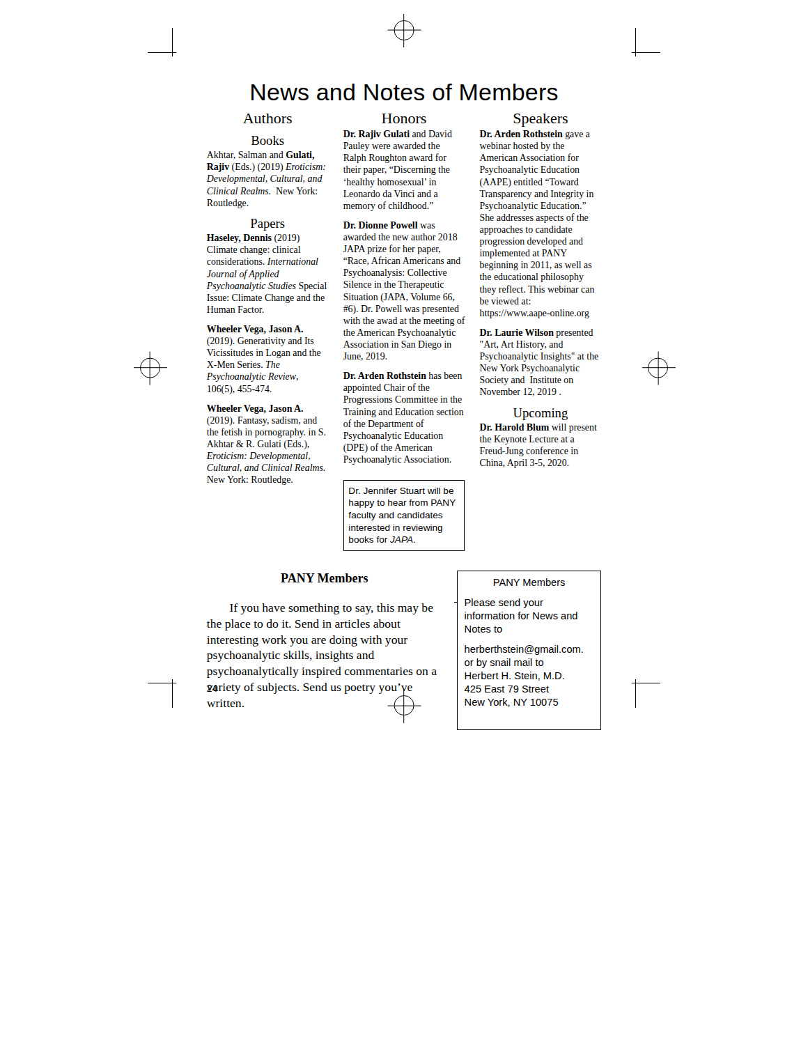News and Notes of Members
Authors
Books
Akhtar, Salman and Gulati, Rajiv (Eds.) (2019) Eroticism: Developmental, Cultural, and Clinical Realms. New York: Routledge.
Papers
Haseley, Dennis (2019) Climate change: clinical considerations. International Journal of Applied Psychoanalytic Studies Special Issue: Climate Change and the Human Factor.
Wheeler Vega, Jason A. (2019). Generativity and Its Vicissitudes in Logan and the X-Men Series. The Psychoanalytic Review, 106(5), 455-474.
Wheeler Vega, Jason A. (2019). Fantasy, sadism, and the fetish in pornography. in S. Akhtar & R. Gulati (Eds.), Eroticism: Developmental, Cultural, and Clinical Realms. New York: Routledge.
Honors
Dr. Rajiv Gulati and David Pauley were awarded the Ralph Roughton award for their paper, “Discerning the ‘healthy homosexual’ in Leonardo da Vinci and a memory of childhood.”
Dr. Dionne Powell was awarded the new author 2018 JAPA prize for her paper, “Race, African Americans and Psychoanalysis: Collective Silence in the Therapeutic Situation (JAPA, Volume 66, #6). Dr. Powell was presented with the awad at the meeting of the American Psychoanalytic Association in San Diego in June, 2019.
Dr. Arden Rothstein has been appointed Chair of the Progressions Committee in the Training and Education section of the Department of Psychoanalytic Education (DPE) of the American Psychoanalytic Association.
Dr. Jennifer Stuart will be happy to hear from PANY faculty and candidates interested in reviewing books for JAPA.
Speakers
Dr. Arden Rothstein gave a webinar hosted by the American Association for Psychoanalytic Education (AAPE) entitled “Toward Transparency and Integrity in Psychoanalytic Education.” She addresses aspects of the approaches to candidate progression developed and implemented at PANY beginning in 2011, as well as the educational philosophy they reflect. This webinar can be viewed at: https://www.aape-online.org
Dr. Laurie Wilson presented "Art, Art History, and Psychoanalytic Insights" at the New York Psychoanalytic Society and Institute on November 12, 2019 .
Upcoming
Dr. Harold Blum will present the Keynote Lecture at a Freud-Jung conference in China, April 3-5, 2020.
PANY Members
If you have something to say, this may be the place to do it. Send in articles about interesting work you are doing with your psychoanalytic skills, insights and psychoanalytically inspired commentaries on a variety of subjects. Send us poetry you’ve written.
PANY Members
Please send your information for News and Notes to
herberthstein@gmail.com.
or by snail mail to
Herbert H. Stein, M.D.
425 East 79 Street
New York, NY 10075
24